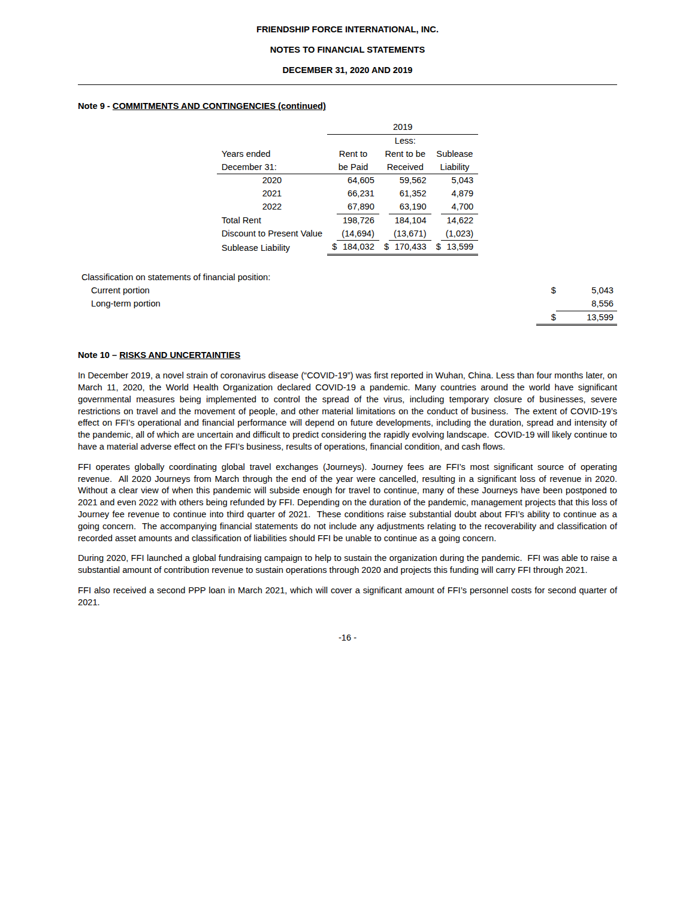FRIENDSHIP FORCE INTERNATIONAL, INC.
NOTES TO FINANCIAL STATEMENTS
DECEMBER 31, 2020 AND 2019
Note 9 - COMMITMENTS AND CONTINGENCIES (continued)
| | 2019 |
| | | Less: | |
| Years ended | Rent to | Rent to be | Sublease |
| December 31: | be Paid | Received | Liability |
| 2020 | | 64,605 | | 59,562 | | 5,043 |
| 2021 | | 66,231 | | 61,352 | | 4,879 |
| 2022 | | 67,890 | | 63,190 | | 4,700 |
| Total Rent | | 198,726 | | 184,104 | | 14,622 |
| Discount to Present Value | | (14,694) | | (13,671) | | (1,023) |
| Sublease Liability | $ | 184,032 | $ | 170,433 | $ | 13,599 |
| Classification on statements of financial position: | | |
| Current portion | $ | 5,043 |
| Long-term portion | | 8,556 |
| | $ | 13,599 |
Note 10 – RISKS AND UNCERTAINTIES
In December 2019, a novel strain of coronavirus disease (“COVID-19”) was first reported in Wuhan, China. Less than four months later, on March 11, 2020, the World Health Organization declared COVID-19 a pandemic. Many countries around the world have significant governmental measures being implemented to control the spread of the virus, including temporary closure of businesses, severe restrictions on travel and the movement of people, and other material limitations on the conduct of business. The extent of COVID-19’s effect on FFI’s operational and financial performance will depend on future developments, including the duration, spread and intensity of the pandemic, all of which are uncertain and difficult to predict considering the rapidly evolving landscape. COVID-19 will likely continue to have a material adverse effect on the FFI’s business, results of operations, financial condition, and cash flows.
FFI operates globally coordinating global travel exchanges (Journeys). Journey fees are FFI’s most significant source of operating revenue. All 2020 Journeys from March through the end of the year were cancelled, resulting in a significant loss of revenue in 2020. Without a clear view of when this pandemic will subside enough for travel to continue, many of these Journeys have been postponed to 2021 and even 2022 with others being refunded by FFI. Depending on the duration of the pandemic, management projects that this loss of Journey fee revenue to continue into third quarter of 2021. These conditions raise substantial doubt about FFI’s ability to continue as a going concern. The accompanying financial statements do not include any adjustments relating to the recoverability and classification of recorded asset amounts and classification of liabilities should FFI be unable to continue as a going concern.
During 2020, FFI launched a global fundraising campaign to help to sustain the organization during the pandemic. FFI was able to raise a substantial amount of contribution revenue to sustain operations through 2020 and projects this funding will carry FFI through 2021.
FFI also received a second PPP loan in March 2021, which will cover a significant amount of FFI’s personnel costs for second quarter of 2021.
-16 -